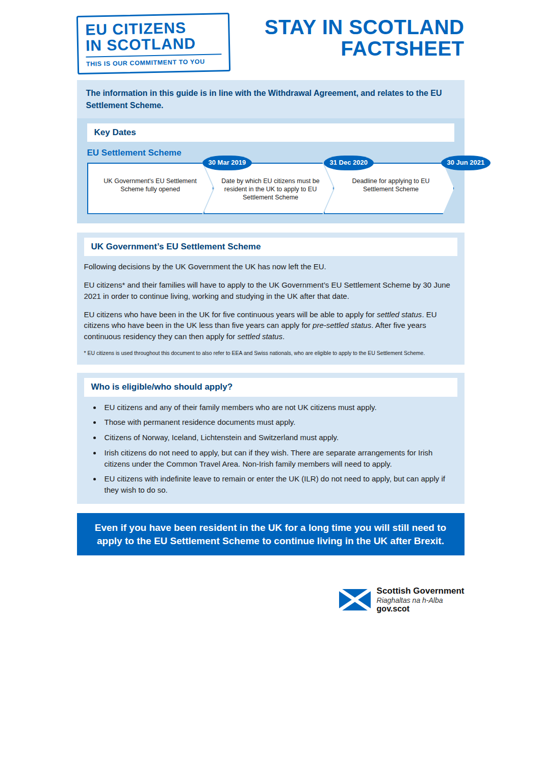EU CITIZENS
IN SCOTLAND
THIS IS OUR COMMITMENT TO YOU
STAY IN SCOTLAND
FACTSHEET
The information in this guide is in line with the Withdrawal Agreement, and relates to the EU Settlement Scheme.
Key Dates
EU Settlement Scheme
30 Mar 2019
31 Dec 2020
30 Jun 2021
UK Government's EU Settlement Scheme fully opened
Date by which EU citizens must be resident in the UK to apply to EU Settlement Scheme
Deadline for applying to EU Settlement Scheme
UK Government’s EU Settlement Scheme
Following decisions by the UK Government the UK has now left the EU.
EU citizens* and their families will have to apply to the UK Government’s EU Settlement Scheme by 30 June 2021 in order to continue living, working and studying in the UK after that date.
EU citizens who have been in the UK for five continuous years will be able to apply for settled status. EU citizens who have been in the UK less than five years can apply for pre-settled status. After five years continuous residency they can then apply for settled status.
* EU citizens is used throughout this document to also refer to EEA and Swiss nationals, who are eligible to apply to the EU Settlement Scheme.
Who is eligible/who should apply?
EU citizens and any of their family members who are not UK citizens must apply.
Those with permanent residence documents must apply.
Citizens of Norway, Iceland, Lichtenstein and Switzerland must apply.
Irish citizens do not need to apply, but can if they wish. There are separate arrangements for Irish citizens under the Common Travel Area. Non-Irish family members will need to apply.
EU citizens with indefinite leave to remain or enter the UK (ILR) do not need to apply, but can apply if they wish to do so.
Even if you have been resident in the UK for a long time you will still need to apply to the EU Settlement Scheme to continue living in the UK after Brexit.
Scottish Government
Riaghaltas na h-Alba
gov.scot